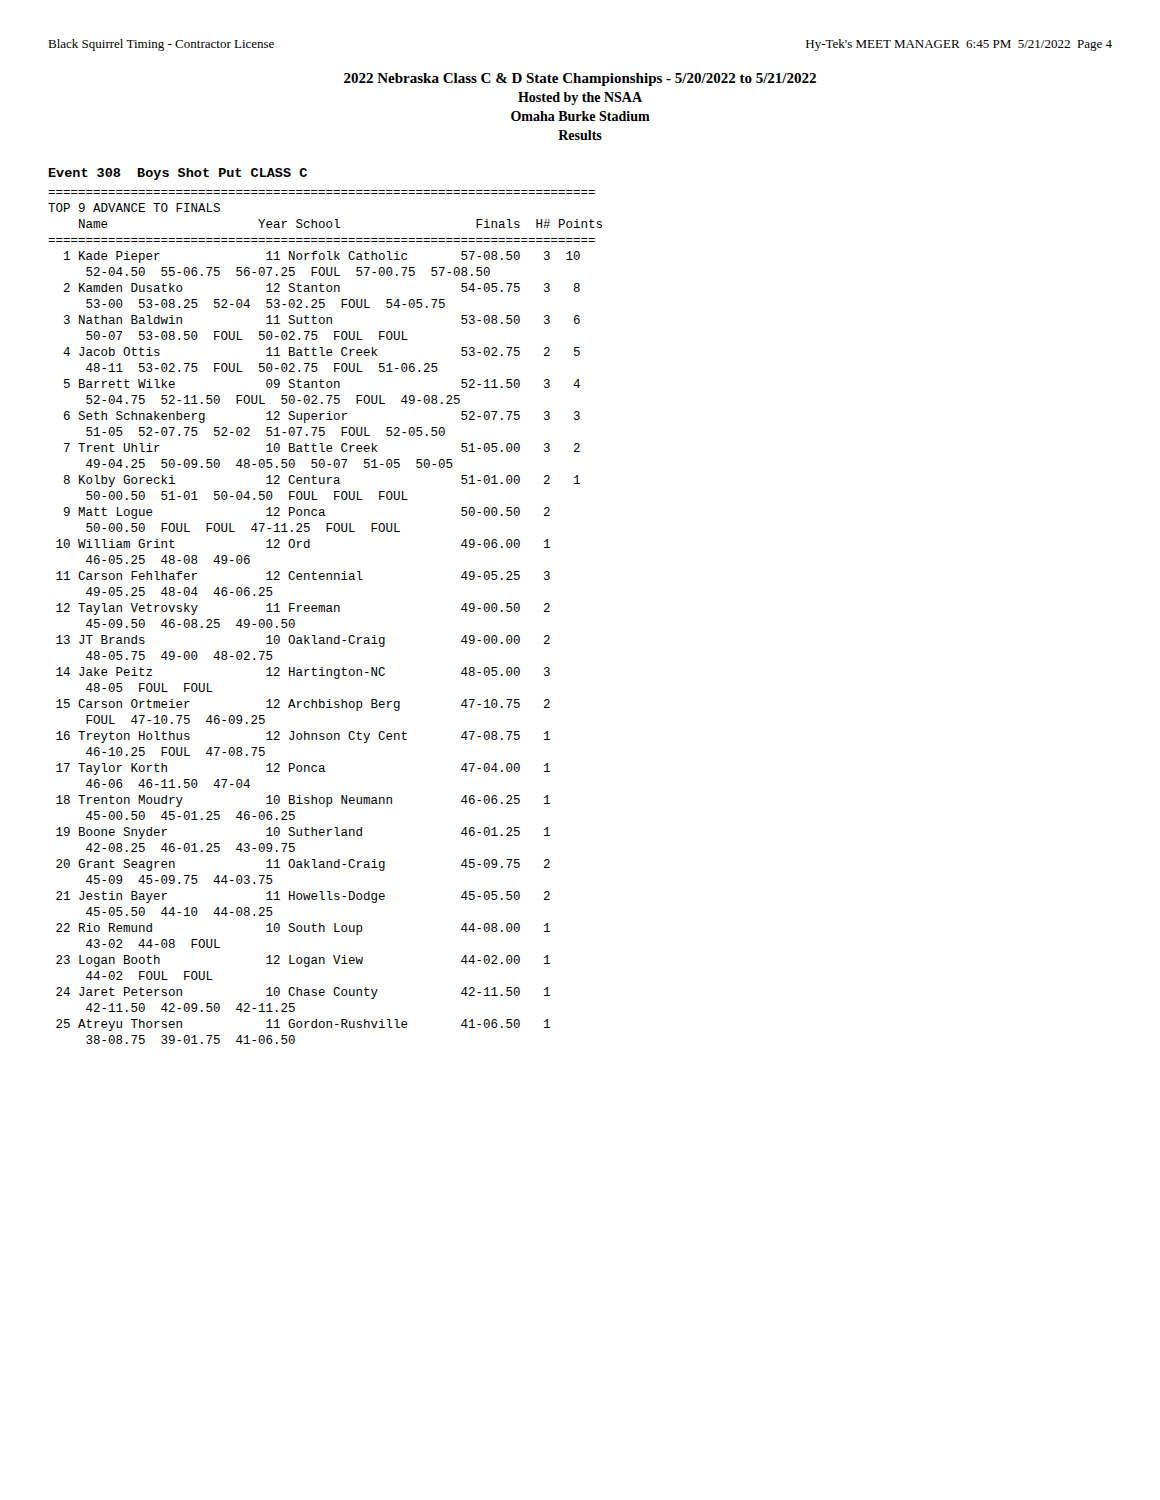Black Squirrel Timing - Contractor License Hy-Tek's MEET MANAGER 6:45 PM 5/21/2022 Page 4
2022 Nebraska Class C & D State Championships - 5/20/2022 to 5/21/2022
Hosted by the NSAA
Omaha Burke Stadium
Results
Event 308 Boys Shot Put CLASS C
=========================================================================
TOP 9 ADVANCE TO FINALS
    Name                    Year School                  Finals  H# Points
=========================================================================
  1 Kade Pieper              11 Norfolk Catholic       57-08.50   3  10 
     52-04.50  55-06.75  56-07.25  FOUL  57-00.75  57-08.50
  2 Kamden Dusatko           12 Stanton                54-05.75   3   8 
     53-00  53-08.25  52-04  53-02.25  FOUL  54-05.75
  3 Nathan Baldwin           11 Sutton                 53-08.50   3   6 
     50-07  53-08.50  FOUL  50-02.75  FOUL  FOUL
  4 Jacob Ottis              11 Battle Creek           53-02.75   2   5 
     48-11  53-02.75  FOUL  50-02.75  FOUL  51-06.25
  5 Barrett Wilke            09 Stanton                52-11.50   3   4 
     52-04.75  52-11.50  FOUL  50-02.75  FOUL  49-08.25
  6 Seth Schnakenberg        12 Superior               52-07.75   3   3 
     51-05  52-07.75  52-02  51-07.75  FOUL  52-05.50
  7 Trent Uhlir              10 Battle Creek           51-05.00   3   2 
     49-04.25  50-09.50  48-05.50  50-07  51-05  50-05
  8 Kolby Gorecki            12 Centura                51-01.00   2   1 
     50-00.50  51-01  50-04.50  FOUL  FOUL  FOUL
  9 Matt Logue               12 Ponca                  50-00.50   2 
     50-00.50  FOUL  FOUL  47-11.25  FOUL  FOUL
 10 William Grint            12 Ord                    49-06.00   1 
     46-05.25  48-08  49-06
 11 Carson Fehlhafer         12 Centennial             49-05.25   3 
     49-05.25  48-04  46-06.25
 12 Taylan Vetrovsky         11 Freeman                49-00.50   2 
     45-09.50  46-08.25  49-00.50
 13 JT Brands                10 Oakland-Craig          49-00.00   2 
     48-05.75  49-00  48-02.75
 14 Jake Peitz               12 Hartington-NC          48-05.00   3 
     48-05  FOUL  FOUL
 15 Carson Ortmeier          12 Archbishop Berg        47-10.75   2 
     FOUL  47-10.75  46-09.25
 16 Treyton Holthus          12 Johnson Cty Cent       47-08.75   1 
     46-10.25  FOUL  47-08.75
 17 Taylor Korth             12 Ponca                  47-04.00   1 
     46-06  46-11.50  47-04
 18 Trenton Moudry           10 Bishop Neumann         46-06.25   1 
     45-00.50  45-01.25  46-06.25
 19 Boone Snyder             10 Sutherland             46-01.25   1 
     42-08.25  46-01.25  43-09.75
 20 Grant Seagren            11 Oakland-Craig          45-09.75   2 
     45-09  45-09.75  44-03.75
 21 Jestin Bayer             11 Howells-Dodge          45-05.50   2 
     45-05.50  44-10  44-08.25
 22 Rio Remund               10 South Loup             44-08.00   1 
     43-02  44-08  FOUL
 23 Logan Booth              12 Logan View             44-02.00   1 
     44-02  FOUL  FOUL
 24 Jaret Peterson           10 Chase County           42-11.50   1 
     42-11.50  42-09.50  42-11.25
 25 Atreyu Thorsen           11 Gordon-Rushville       41-06.50   1 
     38-08.75  39-01.75  41-06.50